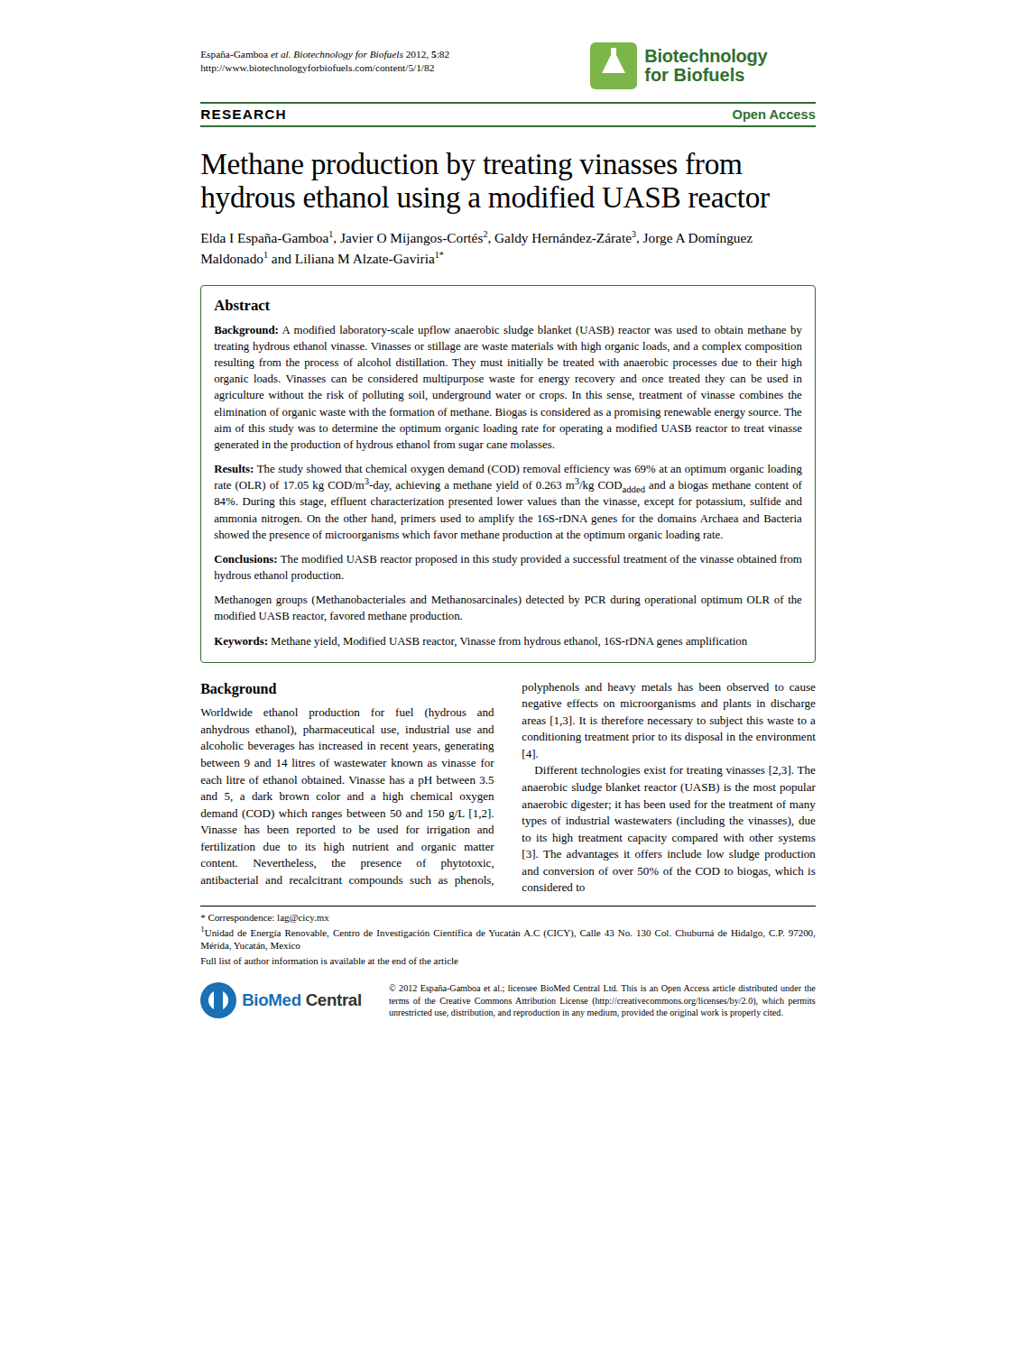Biotechnology
for Biofuels
España-Gamboa et al. Biotechnology for Biofuels 2012, 5:82
http://www.biotechnologyforbiofuels.com/content/5/1/82
RESEARCH
Open Access
Methane production by treating vinasses from hydrous ethanol using a modified UASB reactor
Elda I España-Gamboa1, Javier O Mijangos-Cortés2, Galdy Hernández-Zárate3, Jorge A Domínguez Maldonado1 and Liliana M Alzate-Gaviria1*
Abstract
Background: A modified laboratory-scale upflow anaerobic sludge blanket (UASB) reactor was used to obtain methane by treating hydrous ethanol vinasse. Vinasses or stillage are waste materials with high organic loads, and a complex composition resulting from the process of alcohol distillation. They must initially be treated with anaerobic processes due to their high organic loads. Vinasses can be considered multipurpose waste for energy recovery and once treated they can be used in agriculture without the risk of polluting soil, underground water or crops. In this sense, treatment of vinasse combines the elimination of organic waste with the formation of methane. Biogas is considered as a promising renewable energy source. The aim of this study was to determine the optimum organic loading rate for operating a modified UASB reactor to treat vinasse generated in the production of hydrous ethanol from sugar cane molasses.
Results: The study showed that chemical oxygen demand (COD) removal efficiency was 69% at an optimum organic loading rate (OLR) of 17.05 kg COD/m3-day, achieving a methane yield of 0.263 m3/kg CODadded and a biogas methane content of 84%. During this stage, effluent characterization presented lower values than the vinasse, except for potassium, sulfide and ammonia nitrogen. On the other hand, primers used to amplify the 16S-rDNA genes for the domains Archaea and Bacteria showed the presence of microorganisms which favor methane production at the optimum organic loading rate.
Conclusions: The modified UASB reactor proposed in this study provided a successful treatment of the vinasse obtained from hydrous ethanol production.
Methanogen groups (Methanobacteriales and Methanosarcinales) detected by PCR during operational optimum OLR of the modified UASB reactor, favored methane production.
Keywords: Methane yield, Modified UASB reactor, Vinasse from hydrous ethanol, 16S-rDNA genes amplification
Background
Worldwide ethanol production for fuel (hydrous and anhydrous ethanol), pharmaceutical use, industrial use and alcoholic beverages has increased in recent years, generating between 9 and 14 litres of wastewater known as vinasse for each litre of ethanol obtained. Vinasse has a pH between 3.5 and 5, a dark brown color and a high chemical oxygen demand (COD) which ranges between 50 and 150 g/L [1,2]. Vinasse has been reported to be used for irrigation and fertilization due to its high nutrient and organic matter content. Nevertheless, the presence of phytotoxic, antibacterial and recalcitrant compounds such as phenols, polyphenols and heavy metals has been observed to cause negative effects on microorganisms and plants in discharge areas [1,3]. It is therefore necessary to subject this waste to a conditioning treatment prior to its disposal in the environment [4].
Different technologies exist for treating vinasses [2,3]. The anaerobic sludge blanket reactor (UASB) is the most popular anaerobic digester; it has been used for the treatment of many types of industrial wastewaters (including the vinasses), due to its high treatment capacity compared with other systems [3]. The advantages it offers include low sludge production and conversion of over 50% of the COD to biogas, which is considered to
* Correspondence: lag@cicy.mx
1Unidad de Energía Renovable, Centro de Investigación Científica de Yucatán A.C (CICY), Calle 43 No. 130 Col. Chuburná de Hidalgo, C.P. 97200, Mérida, Yucatán, Mexico
Full list of author information is available at the end of the article
BioMed Central
© 2012 España-Gamboa et al.; licensee BioMed Central Ltd. This is an Open Access article distributed under the terms of the Creative Commons Attribution License (http://creativecommons.org/licenses/by/2.0), which permits unrestricted use, distribution, and reproduction in any medium, provided the original work is properly cited.